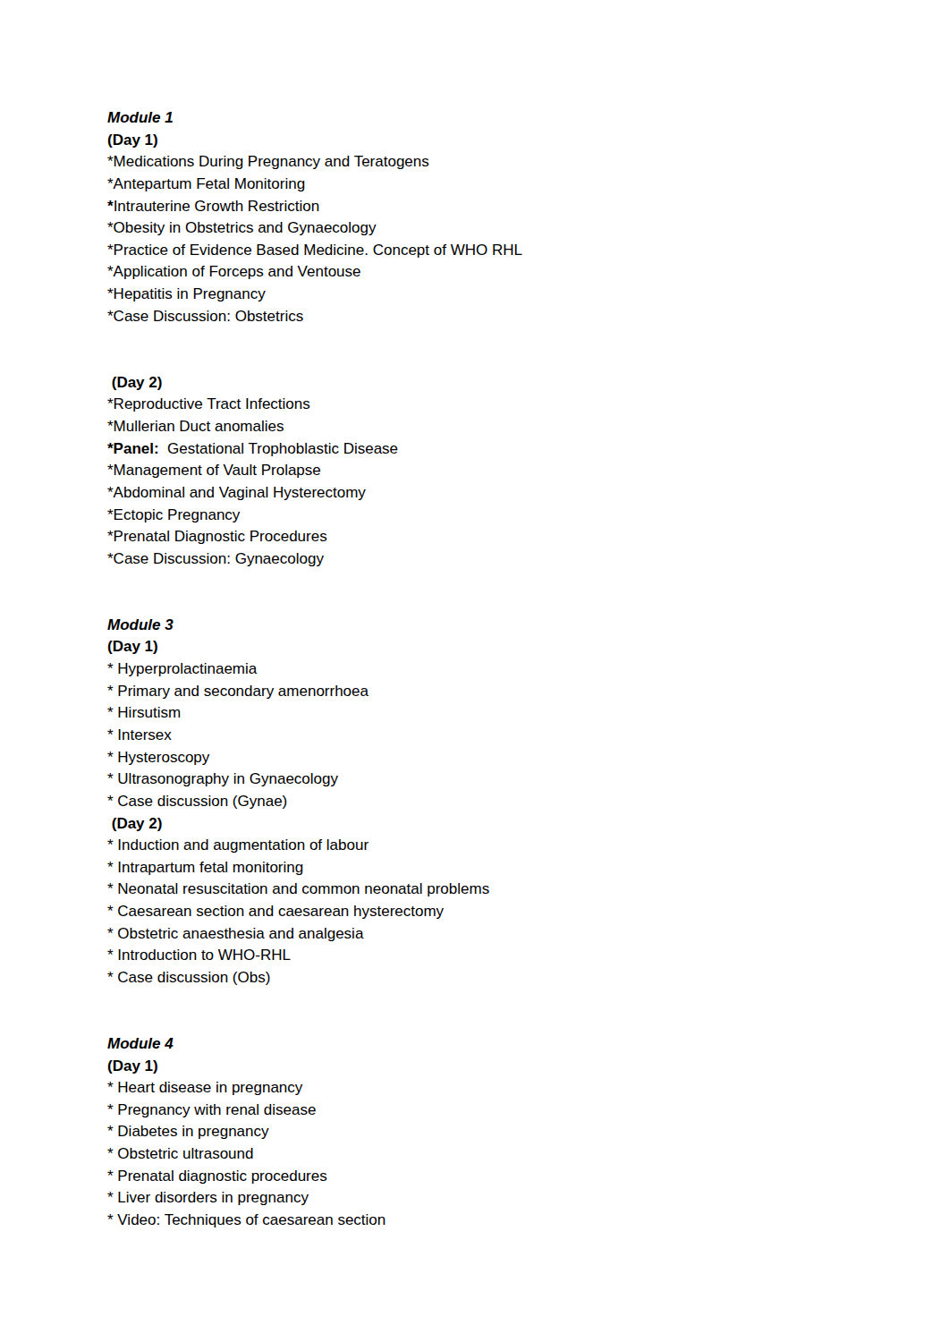Module 1
(Day 1)
*Medications During Pregnancy and Teratogens
*Antepartum Fetal Monitoring
*Intrauterine Growth Restriction
*Obesity in Obstetrics and Gynaecology
*Practice of Evidence Based Medicine. Concept of WHO RHL
*Application of Forceps and Ventouse
*Hepatitis in Pregnancy
*Case Discussion: Obstetrics
(Day 2)
*Reproductive Tract Infections
*Mullerian Duct anomalies
*Panel: Gestational Trophoblastic Disease
*Management of Vault Prolapse
*Abdominal and Vaginal Hysterectomy
*Ectopic Pregnancy
*Prenatal Diagnostic Procedures
*Case Discussion: Gynaecology
Module 3
(Day 1)
* Hyperprolactinaemia
* Primary and secondary amenorrhoea
* Hirsutism
* Intersex
* Hysteroscopy
* Ultrasonography in Gynaecology
* Case discussion (Gynae)
(Day 2)
* Induction and augmentation of labour
* Intrapartum fetal monitoring
* Neonatal resuscitation and common neonatal problems
* Caesarean section and caesarean hysterectomy
* Obstetric anaesthesia and analgesia
* Introduction to WHO-RHL
* Case discussion (Obs)
Module 4
(Day 1)
* Heart disease in pregnancy
* Pregnancy with renal disease
* Diabetes in pregnancy
* Obstetric ultrasound
* Prenatal diagnostic procedures
* Liver disorders in pregnancy
* Video: Techniques of caesarean section